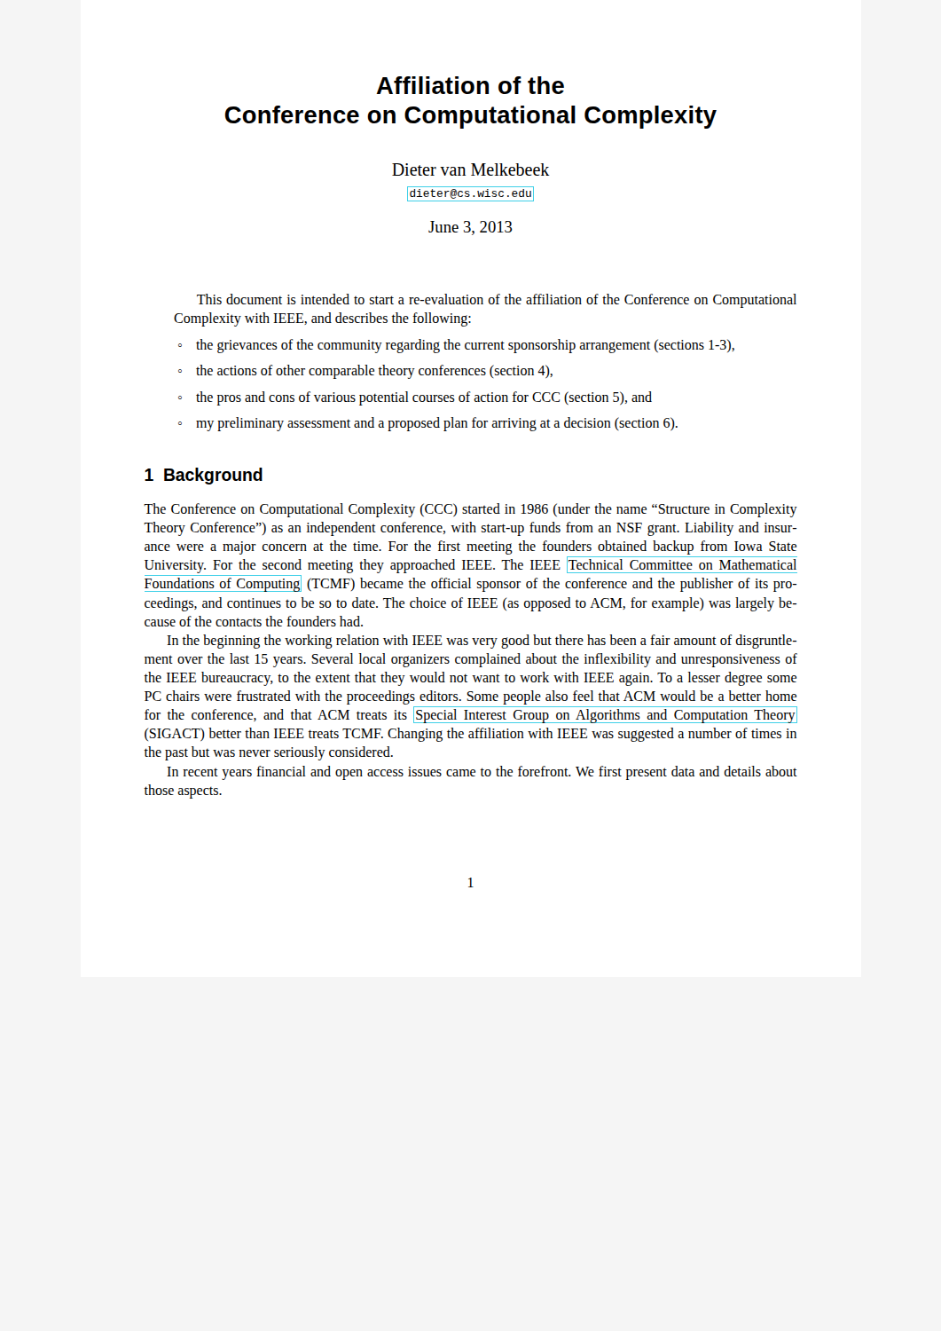Affiliation of the
Conference on Computational Complexity
Dieter van Melkebeek
dieter@cs.wisc.edu
June 3, 2013
This document is intended to start a re-evaluation of the affiliation of the Conference on Computational Complexity with IEEE, and describes the following:
the grievances of the community regarding the current sponsorship arrangement (sections 1-3),
the actions of other comparable theory conferences (section 4),
the pros and cons of various potential courses of action for CCC (section 5), and
my preliminary assessment and a proposed plan for arriving at a decision (section 6).
1 Background
The Conference on Computational Complexity (CCC) started in 1986 (under the name “Structure in Complexity Theory Conference”) as an independent conference, with start-up funds from an NSF grant. Liability and insurance were a major concern at the time. For the first meeting the founders obtained backup from Iowa State University. For the second meeting they approached IEEE. The IEEE Technical Committee on Mathematical Foundations of Computing (TCMF) became the official sponsor of the conference and the publisher of its proceedings, and continues to be so to date. The choice of IEEE (as opposed to ACM, for example) was largely because of the contacts the founders had.
In the beginning the working relation with IEEE was very good but there has been a fair amount of disgruntlement over the last 15 years. Several local organizers complained about the inflexibility and unresponsiveness of the IEEE bureaucracy, to the extent that they would not want to work with IEEE again. To a lesser degree some PC chairs were frustrated with the proceedings editors. Some people also feel that ACM would be a better home for the conference, and that ACM treats its Special Interest Group on Algorithms and Computation Theory (SIGACT) better than IEEE treats TCMF. Changing the affiliation with IEEE was suggested a number of times in the past but was never seriously considered.
In recent years financial and open access issues came to the forefront. We first present data and details about those aspects.
1